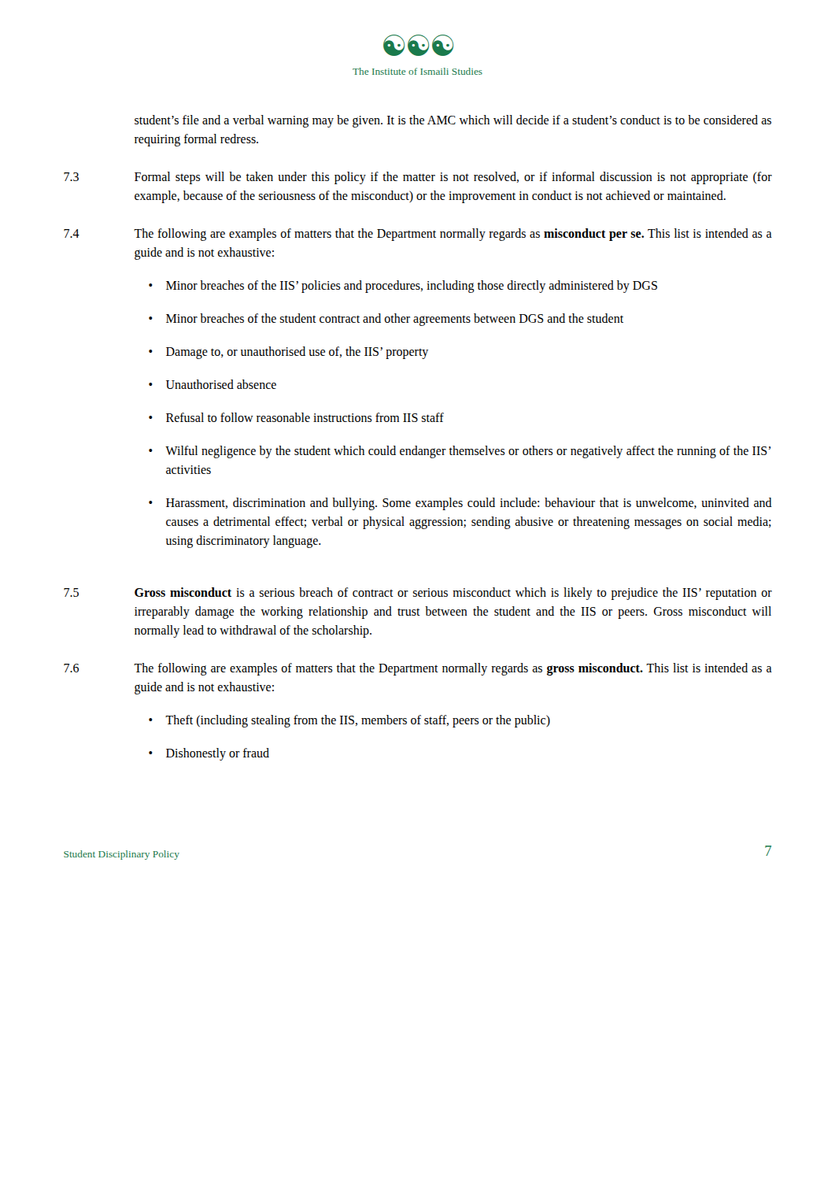☯☯☯
The Institute of Ismaili Studies
student’s file and a verbal warning may be given. It is the AMC which will decide if a student’s conduct is to be considered as requiring formal redress.
7.3
Formal steps will be taken under this policy if the matter is not resolved, or if informal discussion is not appropriate (for example, because of the seriousness of the misconduct) or the improvement in conduct is not achieved or maintained.
7.4
The following are examples of matters that the Department normally regards as misconduct per se. This list is intended as a guide and is not exhaustive:
Minor breaches of the IIS’ policies and procedures, including those directly administered by DGS
Minor breaches of the student contract and other agreements between DGS and the student
Damage to, or unauthorised use of, the IIS’ property
Unauthorised absence
Refusal to follow reasonable instructions from IIS staff
Wilful negligence by the student which could endanger themselves or others or negatively affect the running of the IIS’ activities
Harassment, discrimination and bullying. Some examples could include: behaviour that is unwelcome, uninvited and causes a detrimental effect; verbal or physical aggression; sending abusive or threatening messages on social media; using discriminatory language.
7.5
Gross misconduct is a serious breach of contract or serious misconduct which is likely to prejudice the IIS’ reputation or irreparably damage the working relationship and trust between the student and the IIS or peers. Gross misconduct will normally lead to withdrawal of the scholarship.
7.6
The following are examples of matters that the Department normally regards as gross misconduct. This list is intended as a guide and is not exhaustive:
Theft (including stealing from the IIS, members of staff, peers or the public)
Dishonestly or fraud
Student Disciplinary Policy
7